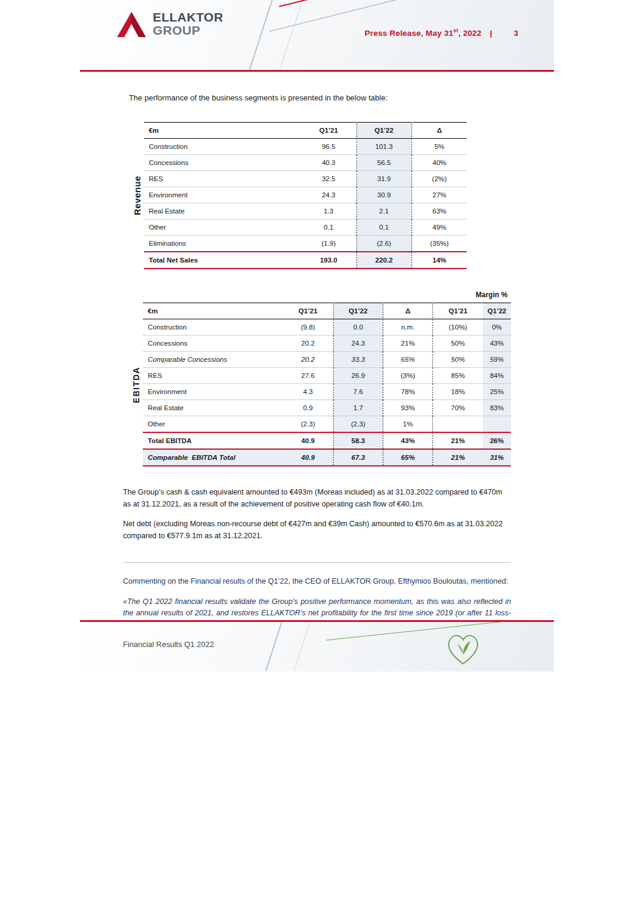ELLAKTOR
GROUP
Press Release, May 31st, 2022 | 3
The performance of the business segments is presented in the below table:
Revenue
| €m | Q1’21 | Q1’22 | Δ |
| --- | --- | --- | --- |
| Construction | 96.5 | 101.3 | 5% |
| Concessions | 40.3 | 56.5 | 40% |
| RES | 32.5 | 31.9 | (2%) |
| Environment | 24.3 | 30.9 | 27% |
| Real Estate | 1.3 | 2.1 | 63% |
| Other | 0.1 | 0.1 | 49% |
| Eliminations | (1.9) | (2.6) | (35%) |
| Total Net Sales | 193.0 | 220.2 | 14% |
Margin %
EBITDA
| €m | Q1’21 | Q1’22 | Δ | Q1’21 | Q1’22 |
| --- | --- | --- | --- | --- | --- |
| Construction | (9.8) | 0.0 | n.m. | (10%) | 0% |
| Concessions | 20.2 | 24.3 | 21% | 50% | 43% |
| Comparable Concessions | 20.2 | 33.3 | 65% | 50% | 59% |
| RES | 27.6 | 26.9 | (3%) | 85% | 84% |
| Environment | 4.3 | 7.6 | 78% | 18% | 25% |
| Real Estate | 0.9 | 1.7 | 93% | 70% | 83% |
| Other | (2.3) | (2.3) | 1% | | |
| Total EBITDA | 40.9 | 58.3 | 43% | 21% | 26% |
| Comparable EBITDA Total | 40.9 | 67.3 | 65% | 21% | 31% |
The Group’s cash & cash equivalent amounted to €493m (Moreas included) as at 31.03.2022 compared to €470m as at 31.12.2021, as a result of the achievement of positive operating cash flow of €40.1m.
Net debt (excluding Moreas non-recourse debt of €427m and €39m Cash) amounted to €570.6m as at 31.03.2022 compared to €577.9.1m as at 31.12.2021.
Commenting on the Financial results of the Q1’22, the CEO of ELLAKTOR Group, Efthymios Bouloutas, mentioned:
«The Q1 2022 financial results validate the Group's positive performance momentum, as this was also reflected in the annual results of 2021, and restores ELLAKTOR’s net profitability for the first time since 2019 (or after 11 loss-making quarters), reaffirming the strategic goals of the management. With Profit After Tax (1) of €14m, comparable EBITDA(1) of €67.3m. and the EBITDA margin at the highest point of the last 4 years, now reaching 31%, the Group leaves behind a lengthy period of negative results and gets in the trajectory of achieving 2022 targets .
Financial Results Q1 2022